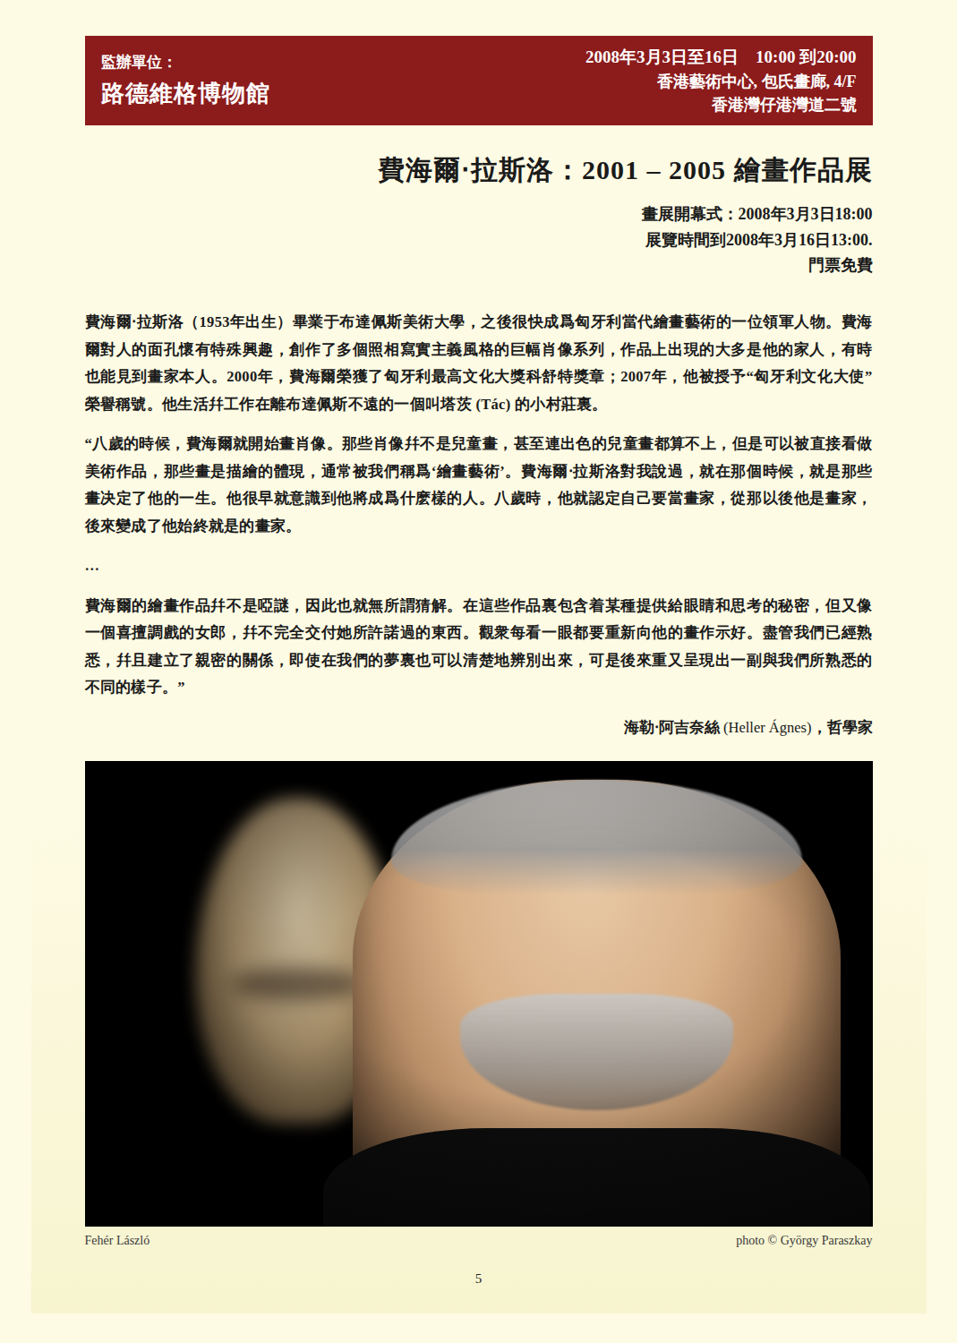監辦單位：
路德維格博物館
2008年3月3日至16日　10:00 到20:00
香港藝術中心, 包氏畫廊, 4/F
香港灣仔港灣道二號
費海爾‧拉斯洛：2001 – 2005 繪畫作品展
畫展開幕式：2008年3月3日18:00
展覽時間到2008年3月16日13:00.
門票免費
費海爾‧拉斯洛（1953年出生）畢業于布達佩斯美術大學，之後很快成爲匈牙利當代繪畫藝術的一位領軍人物。費海爾對人的面孔懷有特殊興趣，創作了多個照相寫實主義風格的巨幅肖像系列，作品上出現的大多是他的家人，有時也能見到畫家本人。2000年，費海爾榮獲了匈牙利最高文化大獎科舒特獎章；2007年，他被授予“匈牙利文化大使”榮譽稱號。他生活幷工作在離布達佩斯不遠的一個叫塔茨 (Tác) 的小村莊裏。
“八歲的時候，費海爾就開始畫肖像。那些肖像幷不是兒童畫，甚至連出色的兒童畫都算不上，但是可以被直接看做美術作品，那些畫是描繪的體現，通常被我們稱爲‘繪畫藝術’。費海爾‧拉斯洛對我說過，就在那個時候，就是那些畫决定了他的一生。他很早就意識到他將成爲什麽樣的人。八歲時，他就認定自己要當畫家，從那以後他是畫家，後來變成了他始終就是的畫家。
…
費海爾的繪畫作品幷不是啞謎，因此也就無所謂猜解。在這些作品裏包含着某種提供給眼睛和思考的秘密，但又像一個喜擅調戲的女郎，幷不完全交付她所許諾過的東西。觀衆每看一眼都要重新向他的畫作示好。盡管我們已經熟悉，幷且建立了親密的關係，即使在我們的夢裏也可以清楚地辨別出來，可是後來重又呈現出一副與我們所熟悉的不同的樣子。”
海勒‧阿吉奈絲 (Heller Ágnes)，哲學家
Fehér László
photo © György Paraszkay
5